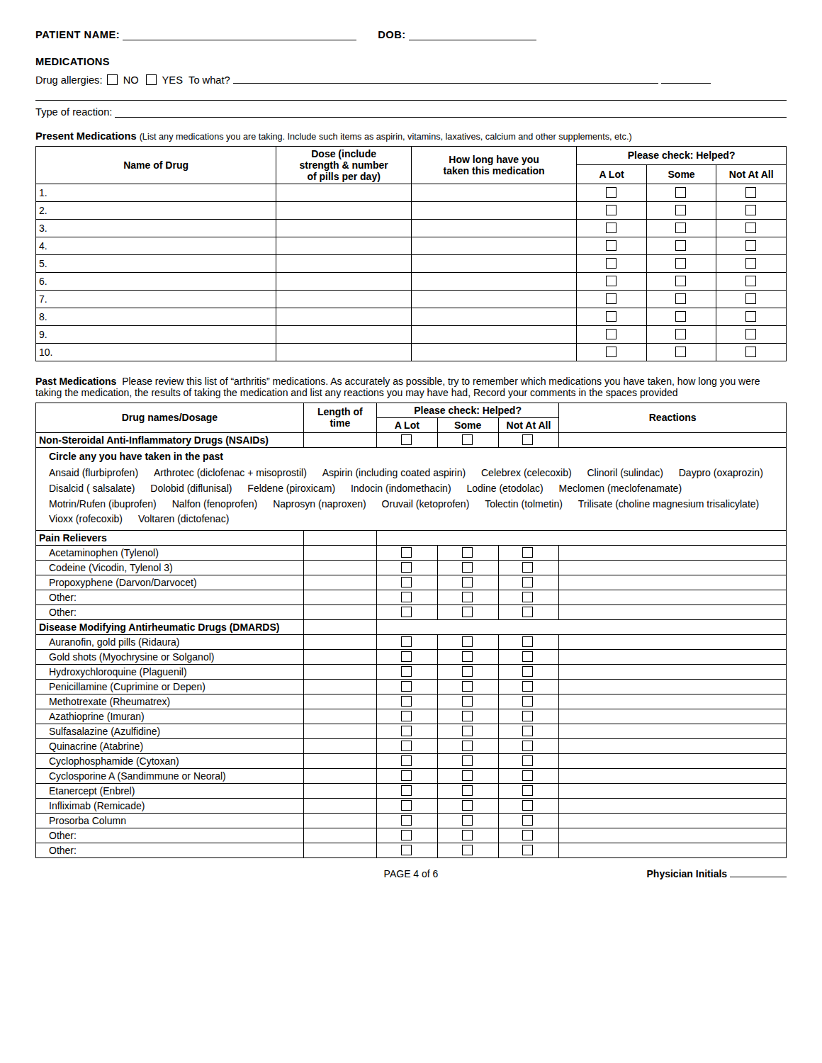PATIENT NAME:
DOB:
MEDICATIONS
Drug allergies: NO YES To what?
Type of reaction:
Present Medications (List any medications you are taking. Include such items as aspirin, vitamins, laxatives, calcium and other supplements, etc.)
| Name of Drug | Dose (include strength & number of pills per day) | How long have you taken this medication | Please check: Helped? |
| --- | --- | --- | --- |
| A Lot | Some | Not At All |
| 1. | | | | | |
| 2. | | | | | |
| 3. | | | | | |
| 4. | | | | | |
| 5. | | | | | |
| 6. | | | | | |
| 7. | | | | | |
| 8. | | | | | |
| 9. | | | | | |
| 10. | | | | | |
Past Medications Please review this list of “arthritis” medications. As accurately as possible, try to remember which medications you have taken, how long you were taking the medication, the results of taking the medication and list any reactions you may have had, Record your comments in the spaces provided
| Drug names/Dosage | Length of time | Please check: Helped? | Reactions |
| --- | --- | --- | --- |
| A Lot | Some | Not At All |
| Non-Steroidal Anti-Inflammatory Drugs (NSAIDs) | | | | | |
| Circle any you have taken in the past Ansaid (flurbiprofen) Arthrotec (diclofenac + misoprostil) Aspirin (including coated aspirin) Celebrex (celecoxib) Clinoril (sulindac) Daypro (oxaprozin) Disalcid ( salsalate) Dolobid (diflunisal) Feldene (piroxicam) Indocin (indomethacin) Lodine (etodolac) Meclomen (meclofenamate) Motrin/Rufen (ibuprofen) Nalfon (fenoprofen) Naprosyn (naproxen) Oruvail (ketoprofen) Tolectin (tolmetin) Trilisate (choline magnesium trisalicylate) Vioxx (rofecoxib) Voltaren (dictofenac) |
| Pain Relievers | | |
| Acetaminophen (Tylenol) | | | | | |
| Codeine (Vicodin, Tylenol 3) | | | | | |
| Propoxyphene (Darvon/Darvocet) | | | | | |
| Other: | | | | | |
| Other: | | | | | |
| Disease Modifying Antirheumatic Drugs (DMARDS) | | |
| Auranofin, gold pills (Ridaura) | | | | | |
| Gold shots (Myochrysine or Solganol) | | | | | |
| Hydroxychloroquine (Plaguenil) | | | | | |
| Penicillamine (Cuprimine or Depen) | | | | | |
| Methotrexate (Rheumatrex) | | | | | |
| Azathioprine (Imuran) | | | | | |
| Sulfasalazine (Azulfidine) | | | | | |
| Quinacrine (Atabrine) | | | | | |
| Cyclophosphamide (Cytoxan) | | | | | |
| Cyclosporine A (Sandimmune or Neoral) | | | | | |
| Etanercept (Enbrel) | | | | | |
| Infliximab (Remicade) | | | | | |
| Prosorba Column | | | | | |
| Other: | | | | | |
| Other: | | | | | |
PAGE 4 of 6 Physician Initials